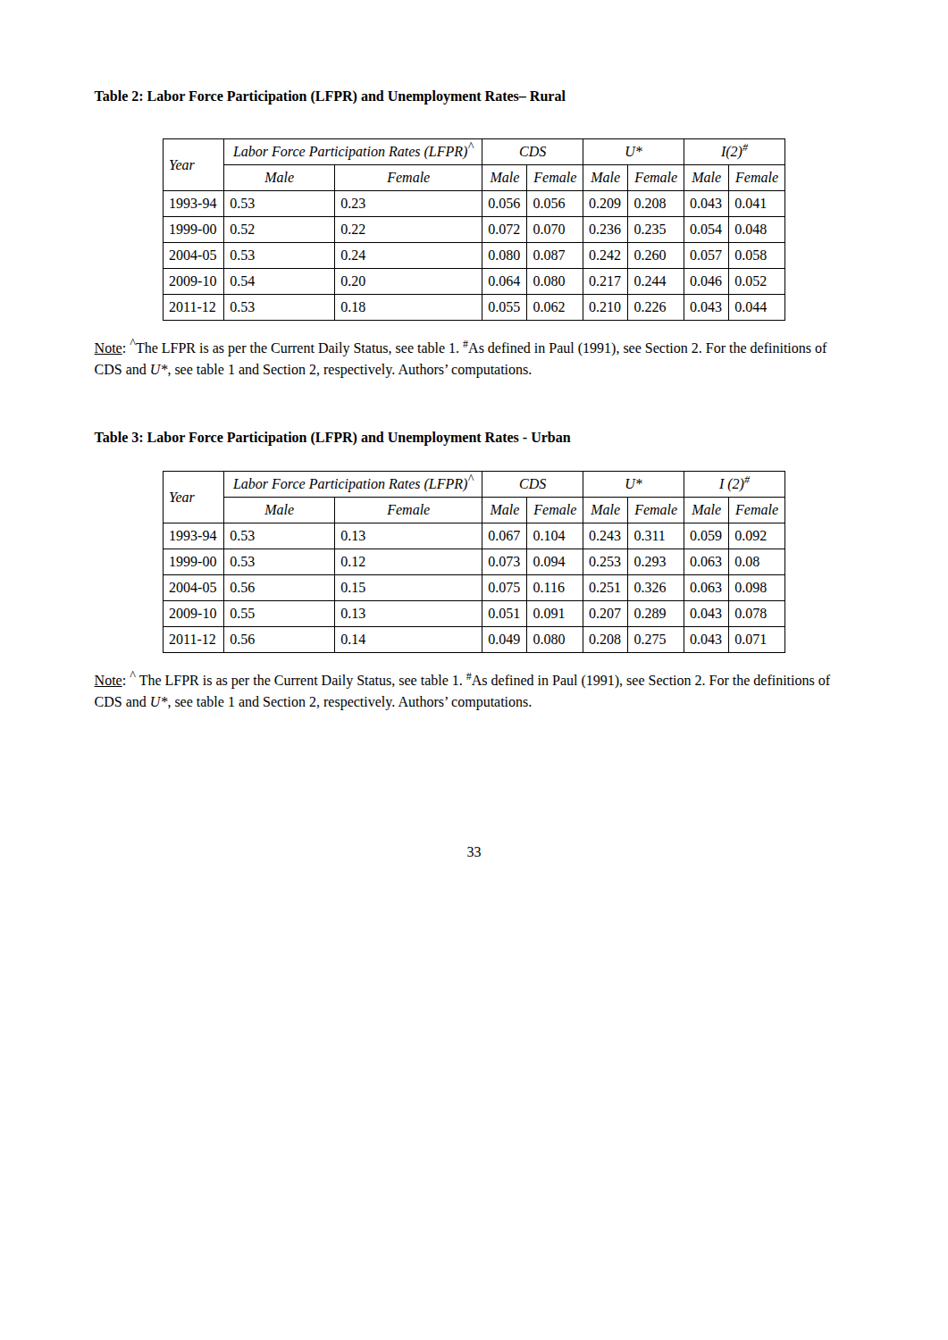Table 2: Labor Force Participation (LFPR) and Unemployment Rates– Rural
| Year | Labor Force Participation Rates (LFPR) ^ | CDS | U* | I(2) # |
| --- | --- | --- | --- | --- |
| Male | Female | Male | Female | Male | Female | Male | Female |
| 1993-94 | 0.53 | 0.23 | 0.056 | 0.056 | 0.209 | 0.208 | 0.043 | 0.041 |
| 1999-00 | 0.52 | 0.22 | 0.072 | 0.070 | 0.236 | 0.235 | 0.054 | 0.048 |
| 2004-05 | 0.53 | 0.24 | 0.080 | 0.087 | 0.242 | 0.260 | 0.057 | 0.058 |
| 2009-10 | 0.54 | 0.20 | 0.064 | 0.080 | 0.217 | 0.244 | 0.046 | 0.052 |
| 2011-12 | 0.53 | 0.18 | 0.055 | 0.062 | 0.210 | 0.226 | 0.043 | 0.044 |
Note: ^The LFPR is as per the Current Daily Status, see table 1. #As defined in Paul (1991), see Section 2. For the definitions of CDS and U*, see table 1 and Section 2, respectively. Authors’ computations.
Table 3: Labor Force Participation (LFPR) and Unemployment Rates - Urban
| Year | Labor Force Participation Rates (LFPR) ^ | CDS | U* | I (2) # |
| --- | --- | --- | --- | --- |
| Male | Female | Male | Female | Male | Female | Male | Female |
| 1993-94 | 0.53 | 0.13 | 0.067 | 0.104 | 0.243 | 0.311 | 0.059 | 0.092 |
| 1999-00 | 0.53 | 0.12 | 0.073 | 0.094 | 0.253 | 0.293 | 0.063 | 0.08 |
| 2004-05 | 0.56 | 0.15 | 0.075 | 0.116 | 0.251 | 0.326 | 0.063 | 0.098 |
| 2009-10 | 0.55 | 0.13 | 0.051 | 0.091 | 0.207 | 0.289 | 0.043 | 0.078 |
| 2011-12 | 0.56 | 0.14 | 0.049 | 0.080 | 0.208 | 0.275 | 0.043 | 0.071 |
Note: ^ The LFPR is as per the Current Daily Status, see table 1. #As defined in Paul (1991), see Section 2. For the definitions of CDS and U*, see table 1 and Section 2, respectively. Authors’ computations.
33